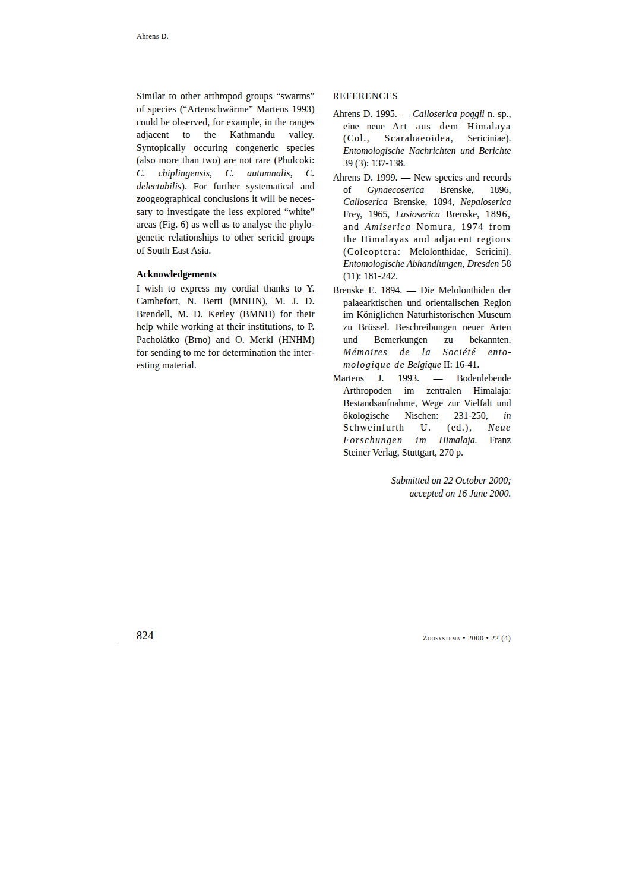Ahrens D.
Similar to other arthropod groups “swarms” of species (“Artenschwärme” Martens 1993) could be observed, for example, in the ranges adjacent to the Kathmandu valley. Syntopically occuring congeneric species (also more than two) are not rare (Phulcoki: C. chiplingensis, C. autumnalis, C. delectabilis). For further systematical and zoogeographical conclusions it will be necessary to investigate the less explored “white” areas (Fig. 6) as well as to analyse the phylogenetic relationships to other sericid groups of South East Asia.
Acknowledgements
I wish to express my cordial thanks to Y. Cambefort, N. Berti (MNHN), M. J. D. Brendell, M. D. Kerley (BMNH) for their help while working at their institutions, to P. Pacholátko (Brno) and O. Merkl (HNHM) for sending to me for determination the interesting material.
REFERENCES
Ahrens D. 1995. — Calloserica poggii n. sp., eine neue Art aus dem Himalaya (Col., Scarabaeoidea, Sericiniae). Entomologische Nachrichten und Berichte 39 (3): 137-138.
Ahrens D. 1999. — New species and records of Gynaecoserica Brenske, 1896, Calloserica Brenske, 1894, Nepaloserica Frey, 1965, Lasioserica Brenske, 1896, and Amiserica Nomura, 1974 from the Himalayas and adjacent regions (Coleoptera: Melolonthidae, Sericini). Entomologische Abhandlungen, Dresden 58 (11): 181-242.
Brenske E. 1894. — Die Melolonthiden der palaearktischen und orientalischen Region im Königlichen Naturhistorischen Museum zu Brüssel. Beschreibungen neuer Arten und Bemerkungen zu bekannten. Mémoires de la Société entomologique de Belgique II: 16-41.
Martens J. 1993. — Bodenlebende Arthropoden im zentralen Himalaja: Bestandsaufnahme, Wege zur Vielfalt und ökologische Nischen: 231-250, in Schweinfurth U. (ed.), Neue Forschungen im Himalaja. Franz Steiner Verlag, Stuttgart, 270 p.
Submitted on 22 October 2000;
accepted on 16 June 2000.
824
Zoosystema • 2000 • 22 (4)